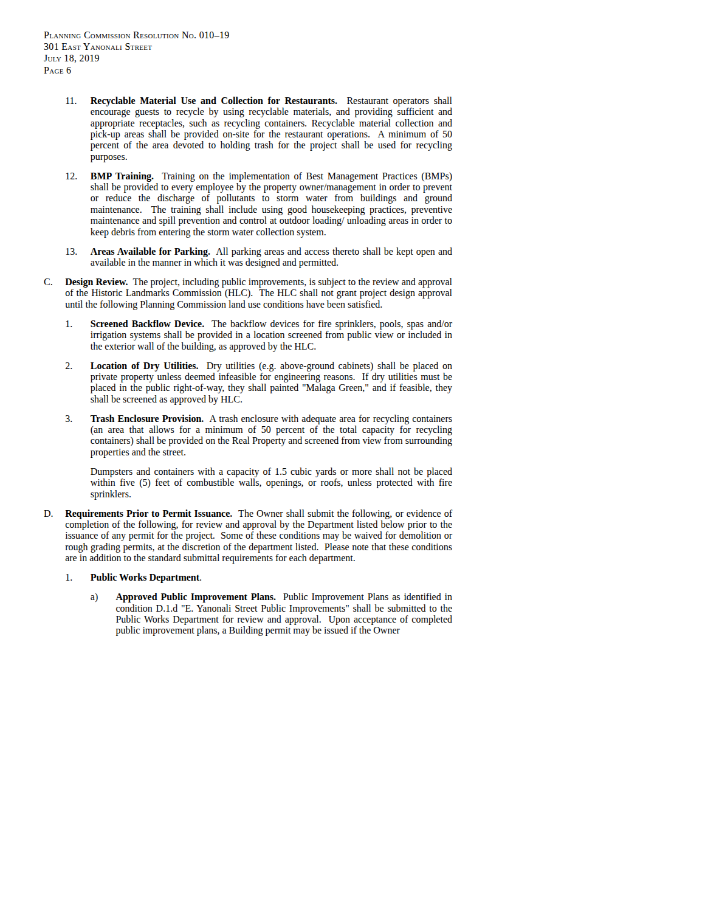Planning Commission Resolution No. 010–19
301 East Yanonali Street
July 18, 2019
Page 6
11.
Recyclable Material Use and Collection for Restaurants. Restaurant operators shall encourage guests to recycle by using recyclable materials, and providing sufficient and appropriate receptacles, such as recycling containers. Recyclable material collection and pick-up areas shall be provided on-site for the restaurant operations. A minimum of 50 percent of the area devoted to holding trash for the project shall be used for recycling purposes.
12.
BMP Training. Training on the implementation of Best Management Practices (BMPs) shall be provided to every employee by the property owner/management in order to prevent or reduce the discharge of pollutants to storm water from buildings and ground maintenance. The training shall include using good housekeeping practices, preventive maintenance and spill prevention and control at outdoor loading/ unloading areas in order to keep debris from entering the storm water collection system.
13.
Areas Available for Parking. All parking areas and access thereto shall be kept open and available in the manner in which it was designed and permitted.
C.
Design Review. The project, including public improvements, is subject to the review and approval of the Historic Landmarks Commission (HLC). The HLC shall not grant project design approval until the following Planning Commission land use conditions have been satisfied.
1.
Screened Backflow Device. The backflow devices for fire sprinklers, pools, spas and/or irrigation systems shall be provided in a location screened from public view or included in the exterior wall of the building, as approved by the HLC.
2.
Location of Dry Utilities. Dry utilities (e.g. above-ground cabinets) shall be placed on private property unless deemed infeasible for engineering reasons. If dry utilities must be placed in the public right-of-way, they shall painted "Malaga Green," and if feasible, they shall be screened as approved by HLC.
3.
Trash Enclosure Provision. A trash enclosure with adequate area for recycling containers (an area that allows for a minimum of 50 percent of the total capacity for recycling containers) shall be provided on the Real Property and screened from view from surrounding properties and the street.
Dumpsters and containers with a capacity of 1.5 cubic yards or more shall not be placed within five (5) feet of combustible walls, openings, or roofs, unless protected with fire sprinklers.
D.
Requirements Prior to Permit Issuance. The Owner shall submit the following, or evidence of completion of the following, for review and approval by the Department listed below prior to the issuance of any permit for the project. Some of these conditions may be waived for demolition or rough grading permits, at the discretion of the department listed. Please note that these conditions are in addition to the standard submittal requirements for each department.
1.
Public Works Department.
a)
Approved Public Improvement Plans. Public Improvement Plans as identified in condition D.1.d "E. Yanonali Street Public Improvements" shall be submitted to the Public Works Department for review and approval. Upon acceptance of completed public improvement plans, a Building permit may be issued if the Owner